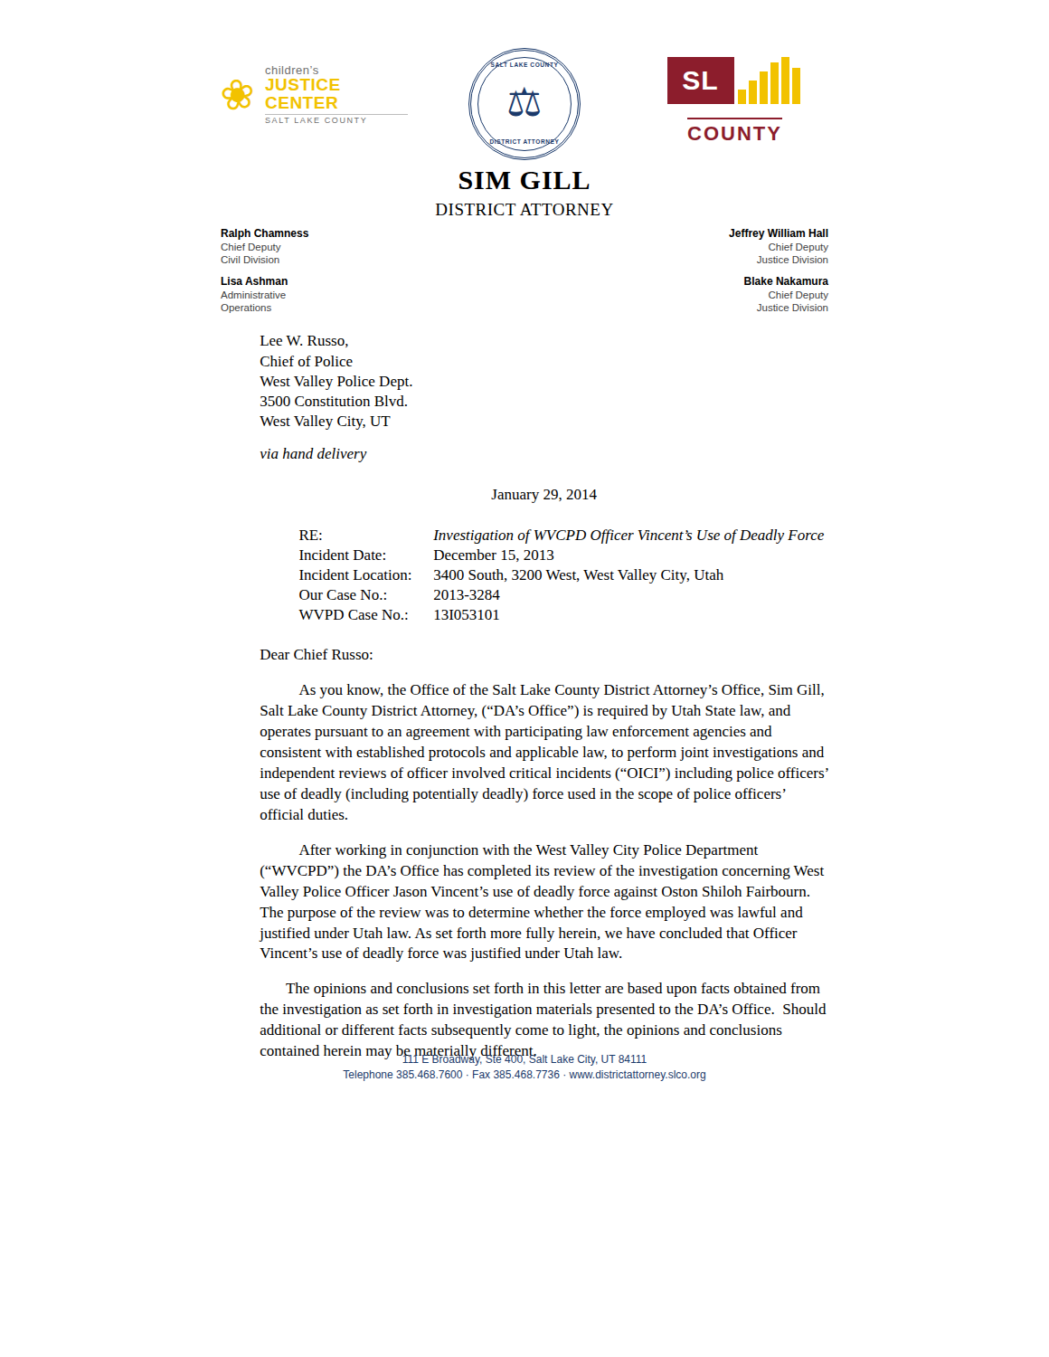❀
children’s
JUSTICE CENTER
SALT LAKE COUNTY
SALT LAKE COUNTY
⚖
DISTRICT ATTORNEY
SIM GILL
DISTRICT ATTORNEY
SL
COUNTY
Ralph Chamness
Chief Deputy
Civil Division
Lisa Ashman
Administrative
Operations
Jeffrey William Hall
Chief Deputy
Justice Division
Blake Nakamura
Chief Deputy
Justice Division
Lee W. Russo,
Chief of Police
West Valley Police Dept.
3500 Constitution Blvd.
West Valley City, UT
via hand delivery
January 29, 2014
RE:
Investigation of WVCPD Officer Vincent’s Use of Deadly Force
Incident Date:
December 15, 2013
Incident Location:
3400 South, 3200 West, West Valley City, Utah
Our Case No.:
2013-3284
WVPD Case No.:
13I053101
Dear Chief Russo:
As you know, the Office of the Salt Lake County District Attorney’s Office, Sim Gill, Salt Lake County District Attorney, (“DA’s Office”) is required by Utah State law, and operates pursuant to an agreement with participating law enforcement agencies and consistent with established protocols and applicable law, to perform joint investigations and independent reviews of officer involved critical incidents (“OICI”) including police officers’ use of deadly (including potentially deadly) force used in the scope of police officers’ official duties.
After working in conjunction with the West Valley City Police Department (“WVCPD”) the DA’s Office has completed its review of the investigation concerning West Valley Police Officer Jason Vincent’s use of deadly force against Oston Shiloh Fairbourn. The purpose of the review was to determine whether the force employed was lawful and justified under Utah law. As set forth more fully herein, we have concluded that Officer Vincent’s use of deadly force was justified under Utah law.
The opinions and conclusions set forth in this letter are based upon facts obtained from the investigation as set forth in investigation materials presented to the DA’s Office. Should additional or different facts subsequently come to light, the opinions and conclusions contained herein may be materially different.
111 E Broadway, Ste 400, Salt Lake City, UT 84111
Telephone 385.468.7600 · Fax 385.468.7736 · www.districtattorney.slco.org